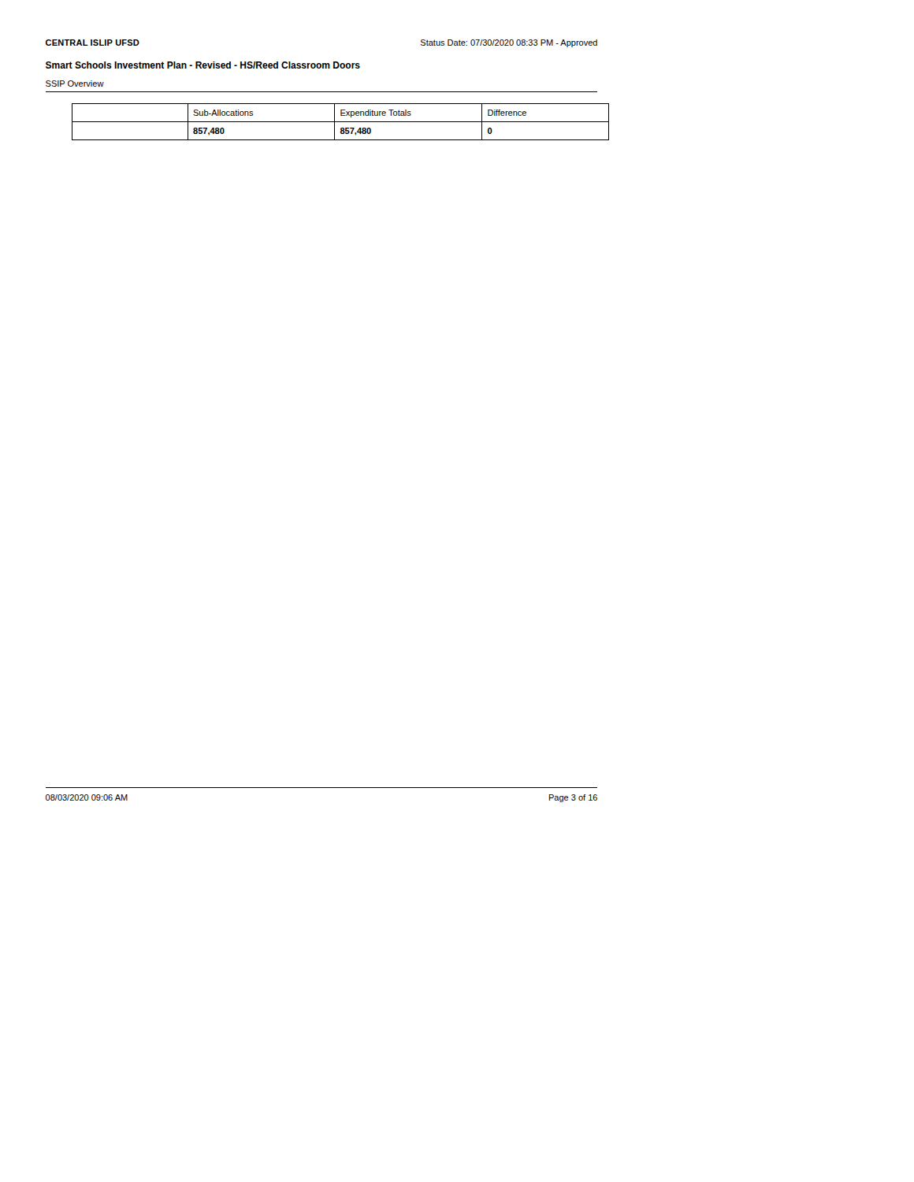CENTRAL ISLIP UFSD
Status Date: 07/30/2020 08:33 PM - Approved
Smart Schools Investment Plan - Revised - HS/Reed Classroom Doors
SSIP Overview
| | Sub-Allocations | Expenditure Totals | Difference |
| | 857,480 | 857,480 | 0 |
08/03/2020 09:06 AM
Page 3 of 16